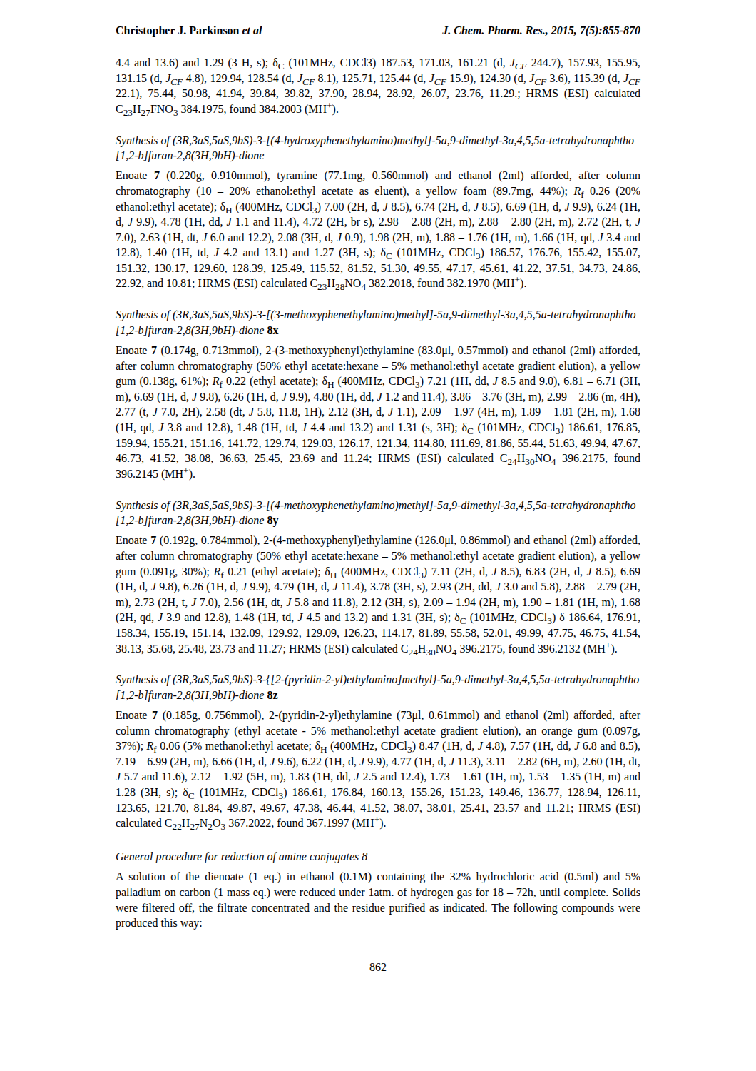Christopher J. Parkinson et al J. Chem. Pharm. Res., 2015, 7(5):855-870
4.4 and 13.6) and 1.29 (3 H, s); δC (101MHz, CDCl3) 187.53, 171.03, 161.21 (d, JCF 244.7), 157.93, 155.95, 131.15 (d, JCF 4.8), 129.94, 128.54 (d, JCF 8.1), 125.71, 125.44 (d, JCF 15.9), 124.30 (d, JCF 3.6), 115.39 (d, JCF 22.1), 75.44, 50.98, 41.94, 39.84, 39.82, 37.90, 28.94, 28.92, 26.07, 23.76, 11.29.; HRMS (ESI) calculated C23H27FNO3 384.1975, found 384.2003 (MH+).
Synthesis of (3R,3aS,5aS,9bS)-3-[(4-hydroxyphenethylamino)methyl]-5a,9-dimethyl-3a,4,5,5a-tetrahydronaphtho [1,2-b]furan-2,8(3H,9bH)-dione
Enoate 7 (0.220g, 0.910mmol), tyramine (77.1mg, 0.560mmol) and ethanol (2ml) afforded, after column chromatography (10 – 20% ethanol:ethyl acetate as eluent), a yellow foam (89.7mg, 44%); Rf 0.26 (20% ethanol:ethyl acetate); δH (400MHz, CDCl3) 7.00 (2H, d, J 8.5), 6.74 (2H, d, J 8.5), 6.69 (1H, d, J 9.9), 6.24 (1H, d, J 9.9), 4.78 (1H, dd, J 1.1 and 11.4), 4.72 (2H, br s), 2.98 – 2.88 (2H, m), 2.88 – 2.80 (2H, m), 2.72 (2H, t, J 7.0), 2.63 (1H, dt, J 6.0 and 12.2), 2.08 (3H, d, J 0.9), 1.98 (2H, m), 1.88 – 1.76 (1H, m), 1.66 (1H, qd, J 3.4 and 12.8), 1.40 (1H, td, J 4.2 and 13.1) and 1.27 (3H, s); δC (101MHz, CDCl3) 186.57, 176.76, 155.42, 155.07, 151.32, 130.17, 129.60, 128.39, 125.49, 115.52, 81.52, 51.30, 49.55, 47.17, 45.61, 41.22, 37.51, 34.73, 24.86, 22.92, and 10.81; HRMS (ESI) calculated C23H28NO4 382.2018, found 382.1970 (MH+).
Synthesis of (3R,3aS,5aS,9bS)-3-[(3-methoxyphenethylamino)methyl]-5a,9-dimethyl-3a,4,5,5a-tetrahydronaphtho [1,2-b]furan-2,8(3H,9bH)-dione 8x
Enoate 7 (0.174g, 0.713mmol), 2-(3-methoxyphenyl)ethylamine (83.0μl, 0.57mmol) and ethanol (2ml) afforded, after column chromatography (50% ethyl acetate:hexane – 5% methanol:ethyl acetate gradient elution), a yellow gum (0.138g, 61%); Rf 0.22 (ethyl acetate); δH (400MHz, CDCl3) 7.21 (1H, dd, J 8.5 and 9.0), 6.81 – 6.71 (3H, m), 6.69 (1H, d, J 9.8), 6.26 (1H, d, J 9.9), 4.80 (1H, dd, J 1.2 and 11.4), 3.86 – 3.76 (3H, m), 2.99 – 2.86 (m, 4H), 2.77 (t, J 7.0, 2H), 2.58 (dt, J 5.8, 11.8, 1H), 2.12 (3H, d, J 1.1), 2.09 – 1.97 (4H, m), 1.89 – 1.81 (2H, m), 1.68 (1H, qd, J 3.8 and 12.8), 1.48 (1H, td, J 4.4 and 13.2) and 1.31 (s, 3H); δC (101MHz, CDCl3) 186.61, 176.85, 159.94, 155.21, 151.16, 141.72, 129.74, 129.03, 126.17, 121.34, 114.80, 111.69, 81.86, 55.44, 51.63, 49.94, 47.67, 46.73, 41.52, 38.08, 36.63, 25.45, 23.69 and 11.24; HRMS (ESI) calculated C24H30NO4 396.2175, found 396.2145 (MH+).
Synthesis of (3R,3aS,5aS,9bS)-3-[(4-methoxyphenethylamino)methyl]-5a,9-dimethyl-3a,4,5,5a-tetrahydronaphtho [1,2-b]furan-2,8(3H,9bH)-dione 8y
Enoate 7 (0.192g, 0.784mmol), 2-(4-methoxyphenyl)ethylamine (126.0μl, 0.86mmol) and ethanol (2ml) afforded, after column chromatography (50% ethyl acetate:hexane – 5% methanol:ethyl acetate gradient elution), a yellow gum (0.091g, 30%); Rf 0.21 (ethyl acetate); δH (400MHz, CDCl3) 7.11 (2H, d, J 8.5), 6.83 (2H, d, J 8.5), 6.69 (1H, d, J 9.8), 6.26 (1H, d, J 9.9), 4.79 (1H, d, J 11.4), 3.78 (3H, s), 2.93 (2H, dd, J 3.0 and 5.8), 2.88 – 2.79 (2H, m), 2.73 (2H, t, J 7.0), 2.56 (1H, dt, J 5.8 and 11.8), 2.12 (3H, s), 2.09 – 1.94 (2H, m), 1.90 – 1.81 (1H, m), 1.68 (2H, qd, J 3.9 and 12.8), 1.48 (1H, td, J 4.5 and 13.2) and 1.31 (3H, s); δC (101MHz, CDCl3) δ 186.64, 176.91, 158.34, 155.19, 151.14, 132.09, 129.92, 129.09, 126.23, 114.17, 81.89, 55.58, 52.01, 49.99, 47.75, 46.75, 41.54, 38.13, 35.68, 25.48, 23.73 and 11.27; HRMS (ESI) calculated C24H30NO4 396.2175, found 396.2132 (MH+).
Synthesis of (3R,3aS,5aS,9bS)-3-{[2-(pyridin-2-yl)ethylamino]methyl}-5a,9-dimethyl-3a,4,5,5a-tetrahydronaphtho [1,2-b]furan-2,8(3H,9bH)-dione 8z
Enoate 7 (0.185g, 0.756mmol), 2-(pyridin-2-yl)ethylamine (73μl, 0.61mmol) and ethanol (2ml) afforded, after column chromatography (ethyl acetate - 5% methanol:ethyl acetate gradient elution), an orange gum (0.097g, 37%); Rf 0.06 (5% methanol:ethyl acetate; δH (400MHz, CDCl3) 8.47 (1H, d, J 4.8), 7.57 (1H, dd, J 6.8 and 8.5), 7.19 – 6.99 (2H, m), 6.66 (1H, d, J 9.6), 6.22 (1H, d, J 9.9), 4.77 (1H, d, J 11.3), 3.11 – 2.82 (6H, m), 2.60 (1H, dt, J 5.7 and 11.6), 2.12 – 1.92 (5H, m), 1.83 (1H, dd, J 2.5 and 12.4), 1.73 – 1.61 (1H, m), 1.53 – 1.35 (1H, m) and 1.28 (3H, s); δC (101MHz, CDCl3) 186.61, 176.84, 160.13, 155.26, 151.23, 149.46, 136.77, 128.94, 126.11, 123.65, 121.70, 81.84, 49.87, 49.67, 47.38, 46.44, 41.52, 38.07, 38.01, 25.41, 23.57 and 11.21; HRMS (ESI) calculated C22H27N2O3 367.2022, found 367.1997 (MH+).
General procedure for reduction of amine conjugates 8
A solution of the dienoate (1 eq.) in ethanol (0.1M) containing the 32% hydrochloric acid (0.5ml) and 5% palladium on carbon (1 mass eq.) were reduced under 1atm. of hydrogen gas for 18 – 72h, until complete. Solids were filtered off, the filtrate concentrated and the residue purified as indicated. The following compounds were produced this way:
862